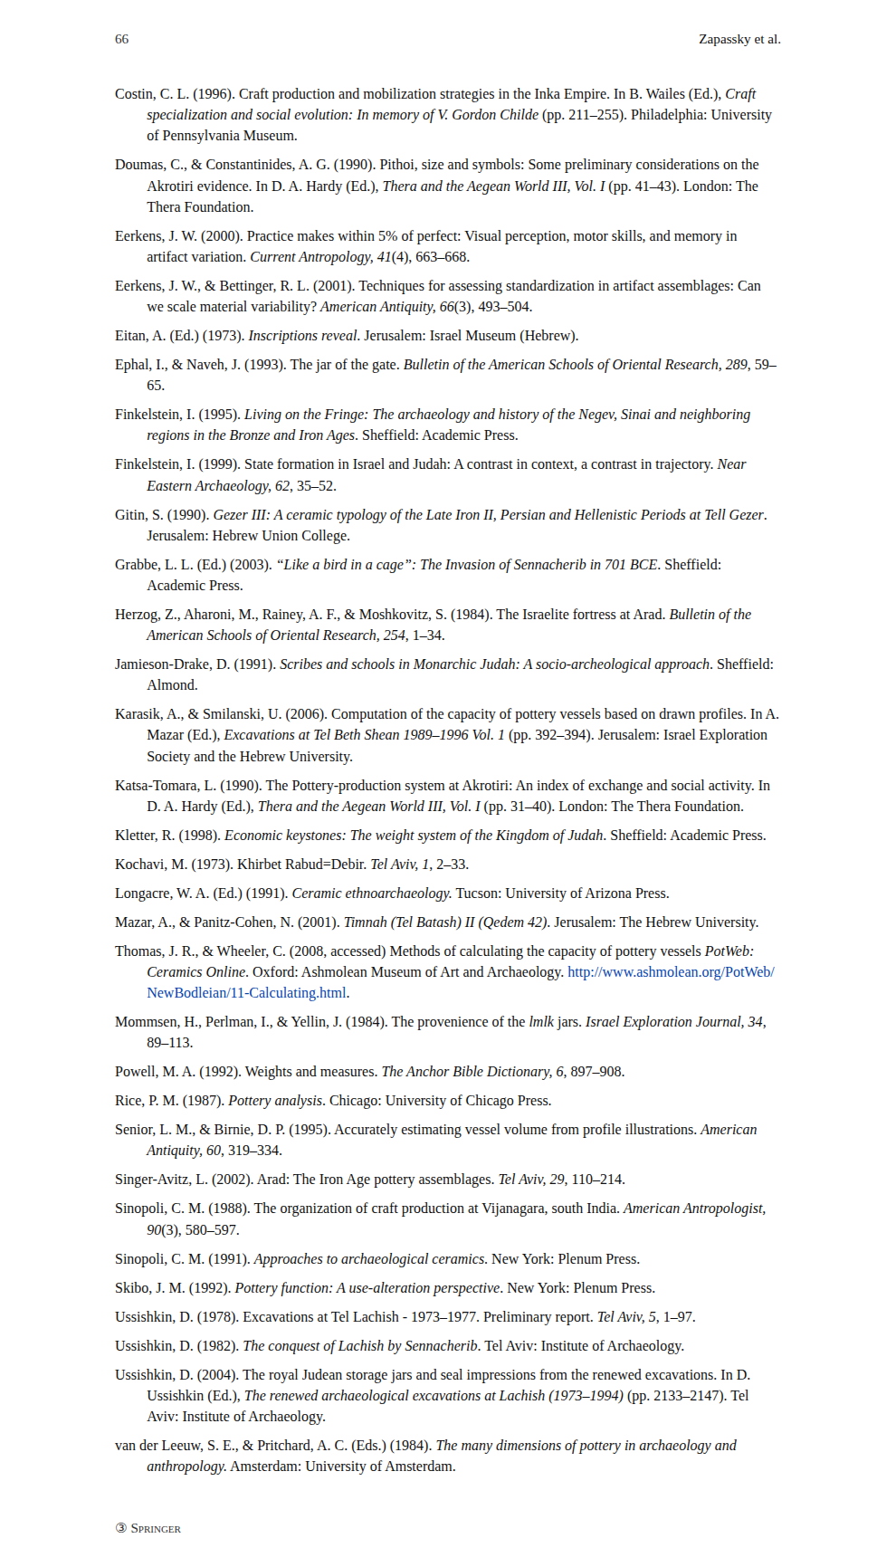66 Zapassky et al.
Costin, C. L. (1996). Craft production and mobilization strategies in the Inka Empire. In B. Wailes (Ed.), Craft specialization and social evolution: In memory of V. Gordon Childe (pp. 211–255). Philadelphia: University of Pennsylvania Museum.
Doumas, C., & Constantinides, A. G. (1990). Pithoi, size and symbols: Some preliminary considerations on the Akrotiri evidence. In D. A. Hardy (Ed.), Thera and the Aegean World III, Vol. I (pp. 41–43). London: The Thera Foundation.
Eerkens, J. W. (2000). Practice makes within 5% of perfect: Visual perception, motor skills, and memory in artifact variation. Current Antropology, 41(4), 663–668.
Eerkens, J. W., & Bettinger, R. L. (2001). Techniques for assessing standardization in artifact assemblages: Can we scale material variability? American Antiquity, 66(3), 493–504.
Eitan, A. (Ed.) (1973). Inscriptions reveal. Jerusalem: Israel Museum (Hebrew).
Ephal, I., & Naveh, J. (1993). The jar of the gate. Bulletin of the American Schools of Oriental Research, 289, 59–65.
Finkelstein, I. (1995). Living on the Fringe: The archaeology and history of the Negev, Sinai and neighboring regions in the Bronze and Iron Ages. Sheffield: Academic Press.
Finkelstein, I. (1999). State formation in Israel and Judah: A contrast in context, a contrast in trajectory. Near Eastern Archaeology, 62, 35–52.
Gitin, S. (1990). Gezer III: A ceramic typology of the Late Iron II, Persian and Hellenistic Periods at Tell Gezer. Jerusalem: Hebrew Union College.
Grabbe, L. L. (Ed.) (2003). “Like a bird in a cage”: The Invasion of Sennacherib in 701 BCE. Sheffield: Academic Press.
Herzog, Z., Aharoni, M., Rainey, A. F., & Moshkovitz, S. (1984). The Israelite fortress at Arad. Bulletin of the American Schools of Oriental Research, 254, 1–34.
Jamieson-Drake, D. (1991). Scribes and schools in Monarchic Judah: A socio-archeological approach. Sheffield: Almond.
Karasik, A., & Smilanski, U. (2006). Computation of the capacity of pottery vessels based on drawn profiles. In A. Mazar (Ed.), Excavations at Tel Beth Shean 1989–1996 Vol. 1 (pp. 392–394). Jerusalem: Israel Exploration Society and the Hebrew University.
Katsa-Tomara, L. (1990). The Pottery-production system at Akrotiri: An index of exchange and social activity. In D. A. Hardy (Ed.), Thera and the Aegean World III, Vol. I (pp. 31–40). London: The Thera Foundation.
Kletter, R. (1998). Economic keystones: The weight system of the Kingdom of Judah. Sheffield: Academic Press.
Kochavi, M. (1973). Khirbet Rabud=Debir. Tel Aviv, 1, 2–33.
Longacre, W. A. (Ed.) (1991). Ceramic ethnoarchaeology. Tucson: University of Arizona Press.
Mazar, A., & Panitz-Cohen, N. (2001). Timnah (Tel Batash) II (Qedem 42). Jerusalem: The Hebrew University.
Thomas, J. R., & Wheeler, C. (2008, accessed) Methods of calculating the capacity of pottery vessels PotWeb: Ceramics Online. Oxford: Ashmolean Museum of Art and Archaeology. http://www.ashmolean.org/PotWeb/NewBodleian/11-Calculating.html.
Mommsen, H., Perlman, I., & Yellin, J. (1984). The provenience of the lmlk jars. Israel Exploration Journal, 34, 89–113.
Powell, M. A. (1992). Weights and measures. The Anchor Bible Dictionary, 6, 897–908.
Rice, P. M. (1987). Pottery analysis. Chicago: University of Chicago Press.
Senior, L. M., & Birnie, D. P. (1995). Accurately estimating vessel volume from profile illustrations. American Antiquity, 60, 319–334.
Singer-Avitz, L. (2002). Arad: The Iron Age pottery assemblages. Tel Aviv, 29, 110–214.
Sinopoli, C. M. (1988). The organization of craft production at Vijanagara, south India. American Antropologist, 90(3), 580–597.
Sinopoli, C. M. (1991). Approaches to archaeological ceramics. New York: Plenum Press.
Skibo, J. M. (1992). Pottery function: A use-alteration perspective. New York: Plenum Press.
Ussishkin, D. (1978). Excavations at Tel Lachish - 1973–1977. Preliminary report. Tel Aviv, 5, 1–97.
Ussishkin, D. (1982). The conquest of Lachish by Sennacherib. Tel Aviv: Institute of Archaeology.
Ussishkin, D. (2004). The royal Judean storage jars and seal impressions from the renewed excavations. In D. Ussishkin (Ed.), The renewed archaeological excavations at Lachish (1973–1994) (pp. 2133–2147). Tel Aviv: Institute of Archaeology.
van der Leeuw, S. E., & Pritchard, A. C. (Eds.) (1984). The many dimensions of pottery in archaeology and anthropology. Amsterdam: University of Amsterdam.
③ Springer